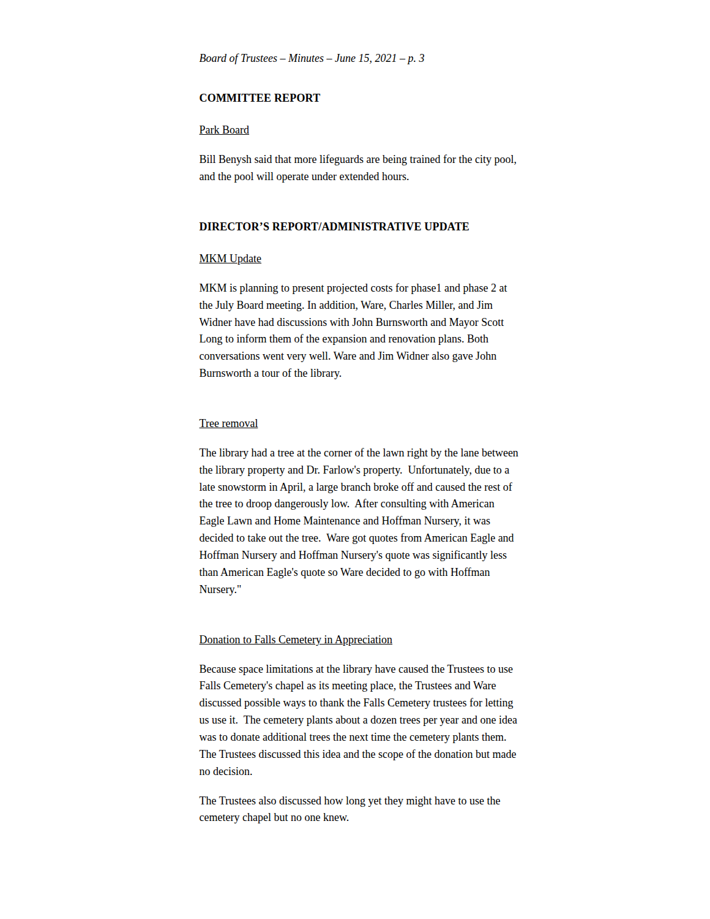Board of Trustees – Minutes – June 15, 2021 – p. 3
COMMITTEE REPORT
Park Board
Bill Benysh said that more lifeguards are being trained for the city pool, and the pool will operate under extended hours.
DIRECTOR’S REPORT/ADMINISTRATIVE UPDATE
MKM Update
MKM is planning to present projected costs for phase1 and phase 2 at the July Board meeting. In addition, Ware, Charles Miller, and Jim Widner have had discussions with John Burnsworth and Mayor Scott Long to inform them of the expansion and renovation plans. Both conversations went very well. Ware and Jim Widner also gave John Burnsworth a tour of the library.
Tree removal
The library had a tree at the corner of the lawn right by the lane between the library property and Dr. Farlow's property. Unfortunately, due to a late snowstorm in April, a large branch broke off and caused the rest of the tree to droop dangerously low. After consulting with American Eagle Lawn and Home Maintenance and Hoffman Nursery, it was decided to take out the tree. Ware got quotes from American Eagle and Hoffman Nursery and Hoffman Nursery's quote was significantly less than American Eagle's quote so Ware decided to go with Hoffman Nursery."
Donation to Falls Cemetery in Appreciation
Because space limitations at the library have caused the Trustees to use Falls Cemetery's chapel as its meeting place, the Trustees and Ware discussed possible ways to thank the Falls Cemetery trustees for letting us use it. The cemetery plants about a dozen trees per year and one idea was to donate additional trees the next time the cemetery plants them. The Trustees discussed this idea and the scope of the donation but made no decision.
The Trustees also discussed how long yet they might have to use the cemetery chapel but no one knew.